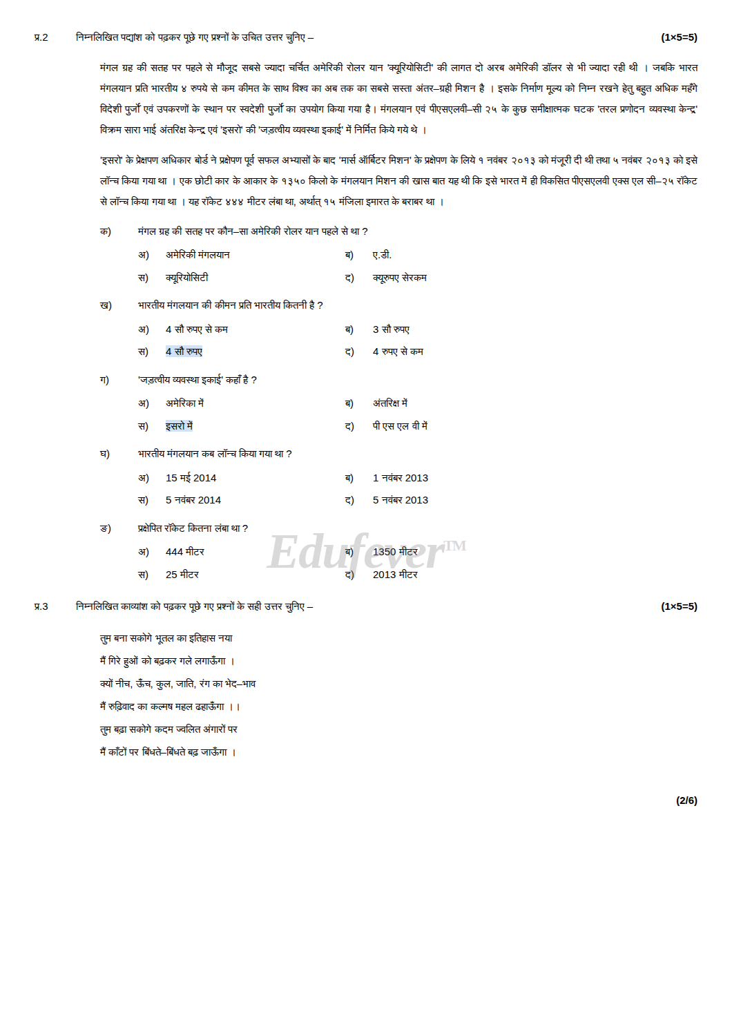EdufeverTM
प्र.2
निम्नलिखित पद्यांश को पढ़कर पूछे गए प्रश्नों के उचित उत्तर चुनिए –
(1×5=5)
मंगल ग्रह की सतह पर पहले से मौजूद सबसे ज्यादा चर्चित अमेरिकी रोलर यान 'क्यूरियोसिटी' की लागत दो अरब अमेरिकी डॉलर से भी ज्यादा रही थी । जबकि भारत मंगलयान प्रति भारतीय ४ रुपये से कम कीमत के साथ विश्व का अब तक का सबसे सस्ता अंतर–ग्रही मिशन है । इसके निर्माण मूल्य को निम्न रखने हेतु बहुत अधिक महँगे विदेशी पुर्जों एवं उपकरणों के स्थान पर स्वदेशी पुर्जों का उपयोग किया गया है। मंगलयान एवं पीएसएलवी–सी २५ के कुछ समीक्षात्मक घटक 'तरल प्रणोदन व्यवस्था केन्द्र' विक्रम सारा भाई अंतरिक्ष केन्द्र एवं 'इसरो' की 'जड़त्वीय व्यवस्था इकाई' में निर्मित किये गये थे ।
'इसरो' के प्रेक्षपण अधिकार बोर्ड ने प्रक्षेपण पूर्व सफल अभ्यासों के बाद 'मार्स ऑर्बिटर मिशन' के प्रक्षेपण के लिये १ नवंबर २०१३ को मंजूरी दी थी तथा ५ नवंबर २०१३ को इसे लॉन्च किया गया था । एक छोटी कार के आकार के १३५० किलो के मंगलयान मिशन की खास बात यह थी कि इसे भारत में ही विकसित पीएसएलवी एक्स एल सी–२५ रॉकेट से लॉन्च किया गया था । यह रॉकेट ४४४ मीटर लंबा था, अर्थात् १५ मंजिला इमारत के बराबर था ।
क)
मंगल ग्रह की सतह पर कौन–सा अमेरिकी रोलर यान पहले से था ?
अ)
अमेरिकी मंगलयान
ब)
ए.डी.
स)
क्यूरियोसिटी
द)
क्यूरुपए सेरकम
ख)
भारतीय मंगलयान की कीमन प्रति भारतीय कितनी है ?
अ)
4 सौ रुपए से कम
ब)
3 सौ रुपए
स)
4 सौ रुपए
द)
4 रुपए से कम
ग)
'जड़त्वीय व्यवस्था इकाई' कहाँ है ?
अ)
अमेरिका में
ब)
अंतरिक्ष में
स)
इसरो में
द)
पी एस एल वी में
घ)
भारतीय मंगलयान कब लॉन्च किया गया था ?
अ)
15 मई 2014
ब)
1 नवंबर 2013
स)
5 नवंबर 2014
द)
5 नवंबर 2013
ङ)
प्रक्षेपित रॉकेट कितना लंबा था ?
अ)
444 मीटर
ब)
1350 मीटर
स)
25 मीटर
द)
2013 मीटर
प्र.3
निम्नलिखित काव्यांश को पढ़कर पूछे गए प्रश्नों के सही उत्तर चुनिए –
(1×5=5)
तुम बना सकोगे भूतल का इतिहास नया
मैं गिरे हुओं को बढ़कर गले लगाऊँगा ।
क्यों नीच, ऊँच, कुल, जाति, रंग का भेद–भाव
मैं रुढ़िवाद का कल्मष महल ढहाऊँगा ।।
तुम बढ़ा सकोगे कदम ज्वलित अंगारों पर
मैं काँटों पर बिंधते–बिंधते बढ़ जाऊँगा ।
(2/6)